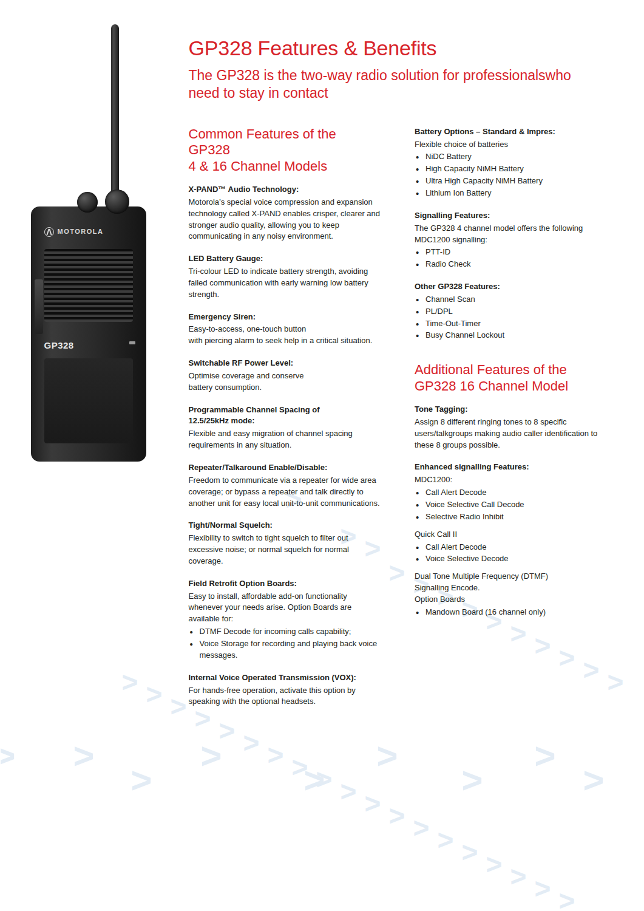> > > > > > > > > > > > > > > > > > > > > > > > > > > > > > > > > > > > > > > > >
MOTOROLA
GP328
GP328 Features & Benefits
The GP328 is the two-way radio solution for professionalswho need to stay in contact
Common Features of the GP328
4 & 16 Channel Models
X-PAND™ Audio Technology:
Motorola’s special voice compression and expansion technology called X-PAND enables crisper, clearer and stronger audio quality, allowing you to keep communicating in any noisy environment.
LED Battery Gauge:
Tri-colour LED to indicate battery strength, avoiding failed communication with early warning low battery strength.
Emergency Siren:
Easy-to-access, one-touch button
with piercing alarm to seek help in a critical situation.
Switchable RF Power Level:
Optimise coverage and conserve
battery consumption.
Programmable Channel Spacing of
12.5/25kHz mode:
Flexible and easy migration of channel spacing requirements in any situation.
Repeater/Talkaround Enable/Disable:
Freedom to communicate via a repeater for wide area coverage; or bypass a repeater and talk directly to another unit for easy local unit-to-unit communications.
Tight/Normal Squelch:
Flexibility to switch to tight squelch to filter out excessive noise; or normal squelch for normal coverage.
Field Retrofit Option Boards:
Easy to install, affordable add-on functionality whenever your needs arise. Option Boards are available for:
DTMF Decode for incoming calls capability;
Voice Storage for recording and playing back voice messages.
Internal Voice Operated Transmission (VOX):
For hands-free operation, activate this option by speaking with the optional headsets.
Battery Options – Standard & Impres:
Flexible choice of batteries
NiDC Battery
High Capacity NiMH Battery
Ultra High Capacity NiMH Battery
Lithium Ion Battery
Signalling Features:
The GP328 4 channel model offers the following MDC1200 signalling:
PTT-ID
Radio Check
Other GP328 Features:
Channel Scan
PL/DPL
Time-Out-Timer
Busy Channel Lockout
Additional Features of the
GP328 16 Channel Model
Tone Tagging:
Assign 8 different ringing tones to 8 specific users/talkgroups making audio caller identification to these 8 groups possible.
Enhanced signalling Features:
MDC1200:
Call Alert Decode
Voice Selective Call Decode
Selective Radio Inhibit
Quick Call II
Call Alert Decode
Voice Selective Decode
Dual Tone Multiple Frequency (DTMF)
Signalling Encode.
Option Boards
Mandown Board (16 channel only)